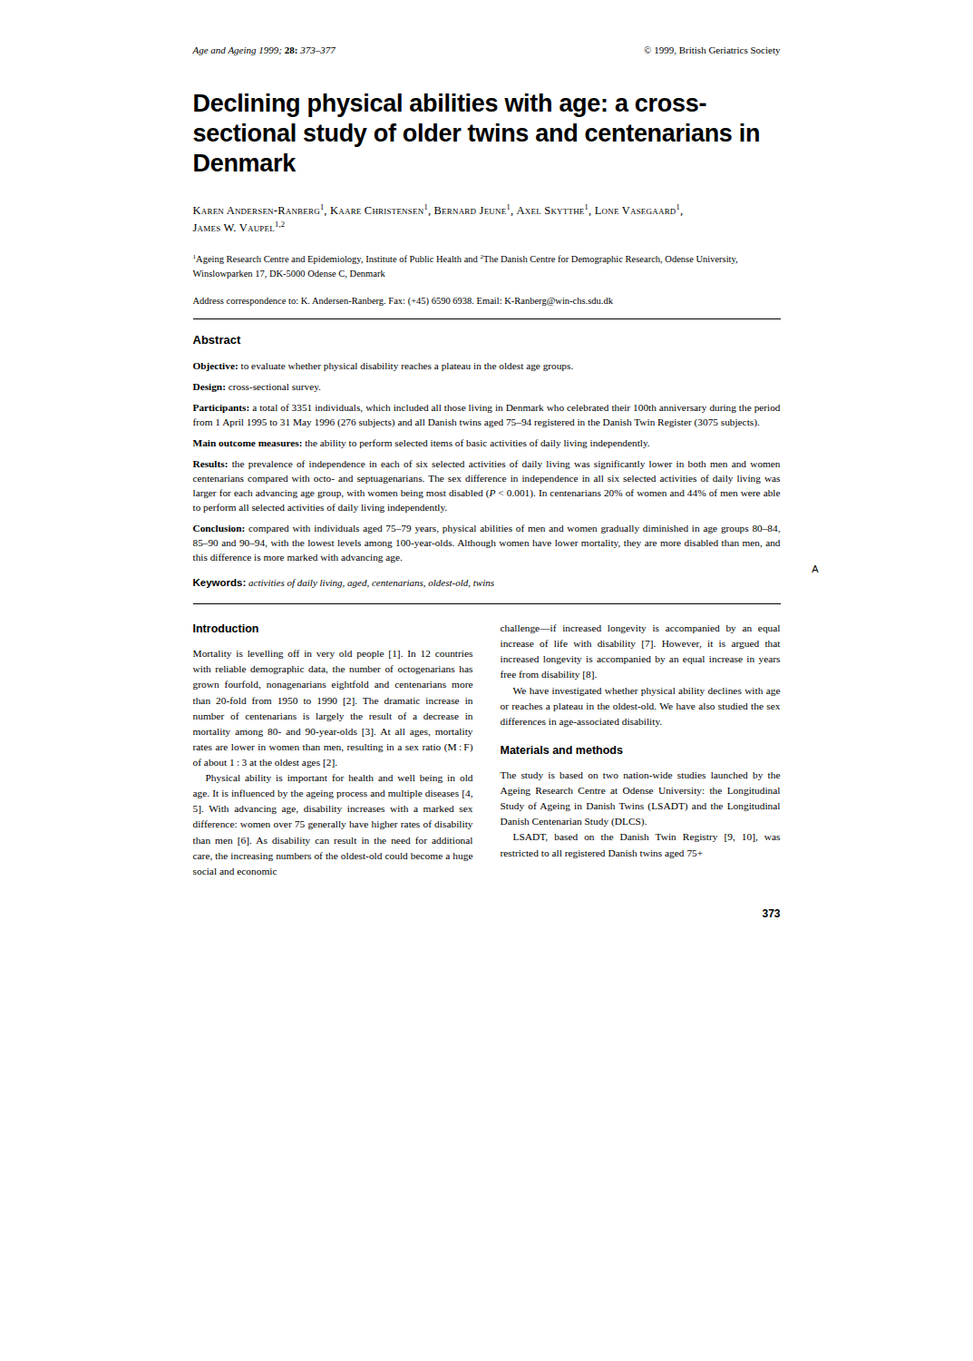Age and Ageing 1999; 28: 373–377
© 1999, British Geriatrics Society
Declining physical abilities with age: a cross-sectional study of older twins and centenarians in Denmark
Karen Andersen-Ranberg1, Kaare Christensen1, Bernard Jeune1, Axel Skytthe1, Lone Vasegaard1,
James W. Vaupel1,2
1Ageing Research Centre and Epidemiology, Institute of Public Health and 2The Danish Centre for Demographic Research, Odense University, Winslowparken 17, DK-5000 Odense C, Denmark
Address correspondence to: K. Andersen-Ranberg. Fax: (+45) 6590 6938. Email: K-Ranberg@win-chs.sdu.dk
Abstract
Objective: to evaluate whether physical disability reaches a plateau in the oldest age groups.
Design: cross-sectional survey.
Participants: a total of 3351 individuals, which included all those living in Denmark who celebrated their 100th anniversary during the period from 1 April 1995 to 31 May 1996 (276 subjects) and all Danish twins aged 75–94 registered in the Danish Twin Register (3075 subjects).
Main outcome measures: the ability to perform selected items of basic activities of daily living independently.
Results: the prevalence of independence in each of six selected activities of daily living was significantly lower in both men and women centenarians compared with octo- and septuagenarians. The sex difference in independence in all six selected activities of daily living was larger for each advancing age group, with women being most disabled (P < 0.001). In centenarians 20% of women and 44% of men were able to perform all selected activities of daily living independently.
Conclusion: compared with individuals aged 75–79 years, physical abilities of men and women gradually diminished in age groups 80–84, 85–90 and 90–94, with the lowest levels among 100-year-olds. Although women have lower mortality, they are more disabled than men, and this difference is more marked with advancing age.
Keywords: activities of daily living, aged, centenarians, oldest-old, twins
Introduction
Mortality is levelling off in very old people [1]. In 12 countries with reliable demographic data, the number of octogenarians has grown fourfold, nonagenarians eightfold and centenarians more than 20-fold from 1950 to 1990 [2]. The dramatic increase in number of centenarians is largely the result of a decrease in mortality among 80- and 90-year-olds [3]. At all ages, mortality rates are lower in women than men, resulting in a sex ratio (M : F) of about 1 : 3 at the oldest ages [2].
Physical ability is important for health and well being in old age. It is influenced by the ageing process and multiple diseases [4, 5]. With advancing age, disability increases with a marked sex difference: women over 75 generally have higher rates of disability than men [6]. As disability can result in the need for additional care, the increasing numbers of the oldest-old could become a huge social and economic
challenge—if increased longevity is accompanied by an equal increase of life with disability [7]. However, it is argued that increased longevity is accompanied by an equal increase in years free from disability [8].
We have investigated whether physical ability declines with age or reaches a plateau in the oldest-old. We have also studied the sex differences in age-associated disability.
Materials and methods
The study is based on two nation-wide studies launched by the Ageing Research Centre at Odense University: the Longitudinal Study of Ageing in Danish Twins (LSADT) and the Longitudinal Danish Centenarian Study (DLCS).
LSADT, based on the Danish Twin Registry [9, 10], was restricted to all registered Danish twins aged 75+
A
373